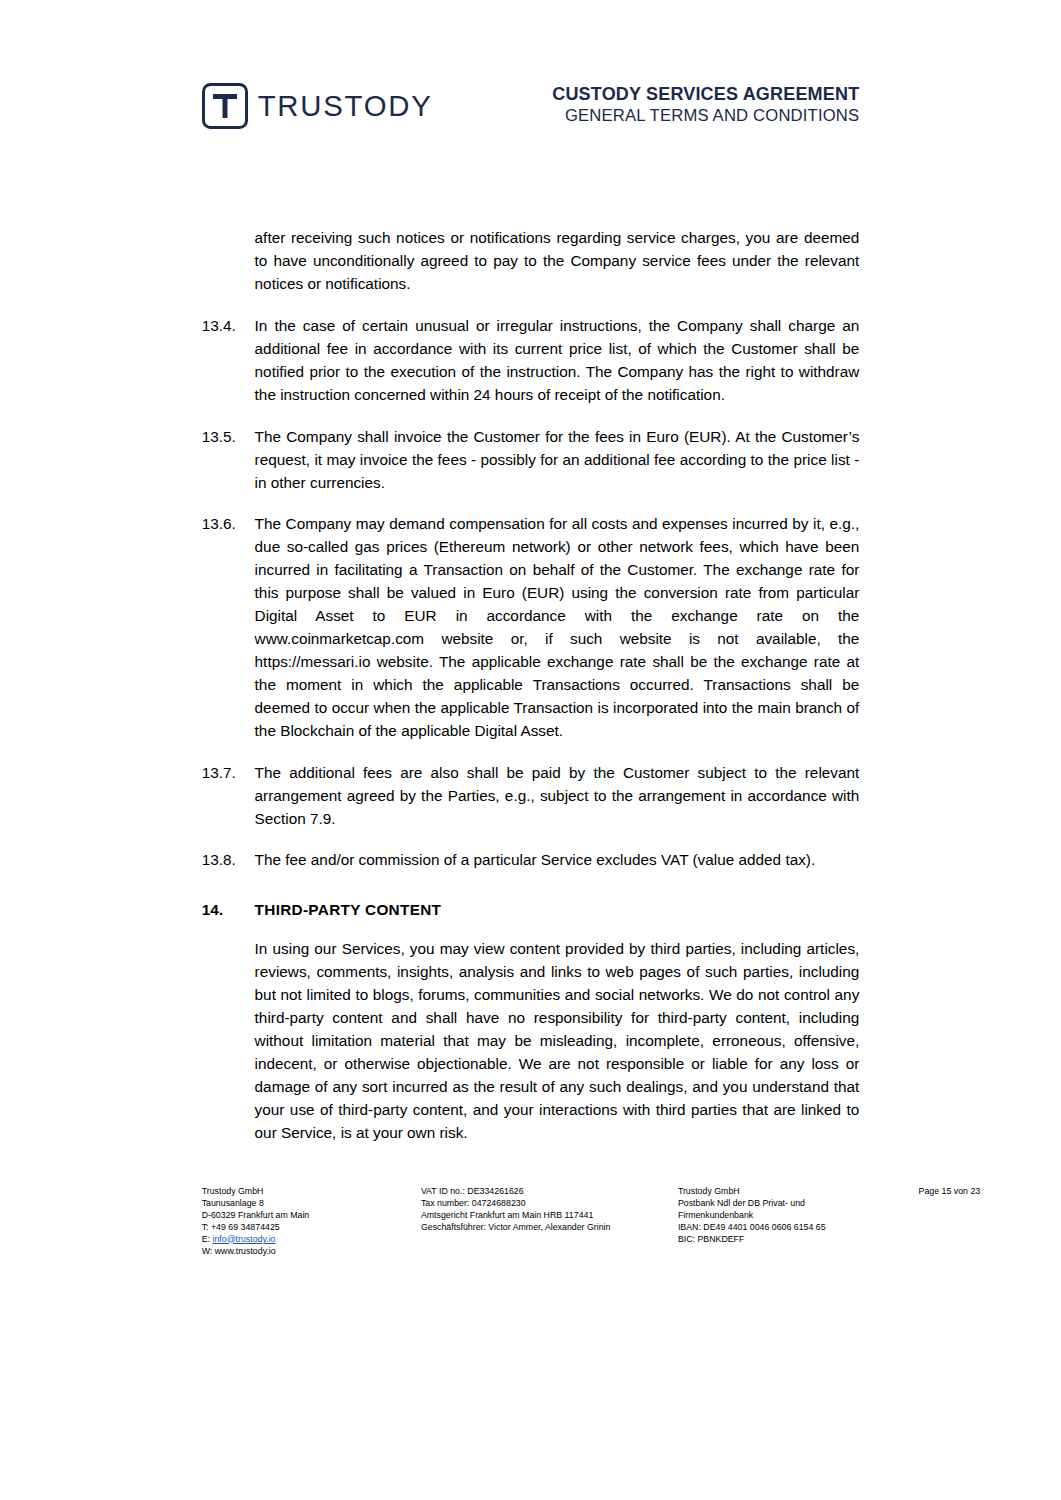TRUSTODY
CUSTODY SERVICES AGREEMENT
GENERAL TERMS AND CONDITIONS
after receiving such notices or notifications regarding service charges, you are deemed to have unconditionally agreed to pay to the Company service fees under the relevant notices or notifications.
13.4.
In the case of certain unusual or irregular instructions, the Company shall charge an additional fee in accordance with its current price list, of which the Customer shall be notified prior to the execution of the instruction. The Company has the right to withdraw the instruction concerned within 24 hours of receipt of the notification.
13.5.
The Company shall invoice the Customer for the fees in Euro (EUR). At the Customer’s request, it may invoice the fees - possibly for an additional fee according to the price list - in other currencies.
13.6.
The Company may demand compensation for all costs and expenses incurred by it, e.g., due so-called gas prices (Ethereum network) or other network fees, which have been incurred in facilitating a Transaction on behalf of the Customer. The exchange rate for this purpose shall be valued in Euro (EUR) using the conversion rate from particular Digital Asset to EUR in accordance with the exchange rate on the www.coinmarketcap.com website or, if such website is not available, the https://messari.io website. The applicable exchange rate shall be the exchange rate at the moment in which the applicable Transactions occurred. Transactions shall be deemed to occur when the applicable Transaction is incorporated into the main branch of the Blockchain of the applicable Digital Asset.
13.7.
The additional fees are also shall be paid by the Customer subject to the relevant arrangement agreed by the Parties, e.g., subject to the arrangement in accordance with Section 7.9.
13.8.
The fee and/or commission of a particular Service excludes VAT (value added tax).
14.
THIRD-PARTY CONTENT
In using our Services, you may view content provided by third parties, including articles, reviews, comments, insights, analysis and links to web pages of such parties, including but not limited to blogs, forums, communities and social networks. We do not control any third-party content and shall have no responsibility for third-party content, including without limitation material that may be misleading, incomplete, erroneous, offensive, indecent, or otherwise objectionable. We are not responsible or liable for any loss or damage of any sort incurred as the result of any such dealings, and you understand that your use of third-party content, and your interactions with third parties that are linked to our Service, is at your own risk.
Trustody GmbH
Taunusanlage 8
D-60329 Frankfurt am Main
T: +49 69 34874425
E: info@trustody.io
W: www.trustody.io
VAT ID no.: DE334261626
Tax number: 04724688230
Amtsgericht Frankfurt am Main HRB 117441
Geschäftsführer: Victor Ammer, Alexander Grinin
Trustody GmbH
Postbank Ndl der DB Privat- und
Firmenkundenbank
IBAN: DE49 4401 0046 0606 6154 65
BIC: PBNKDEFF
Page 15 von 23